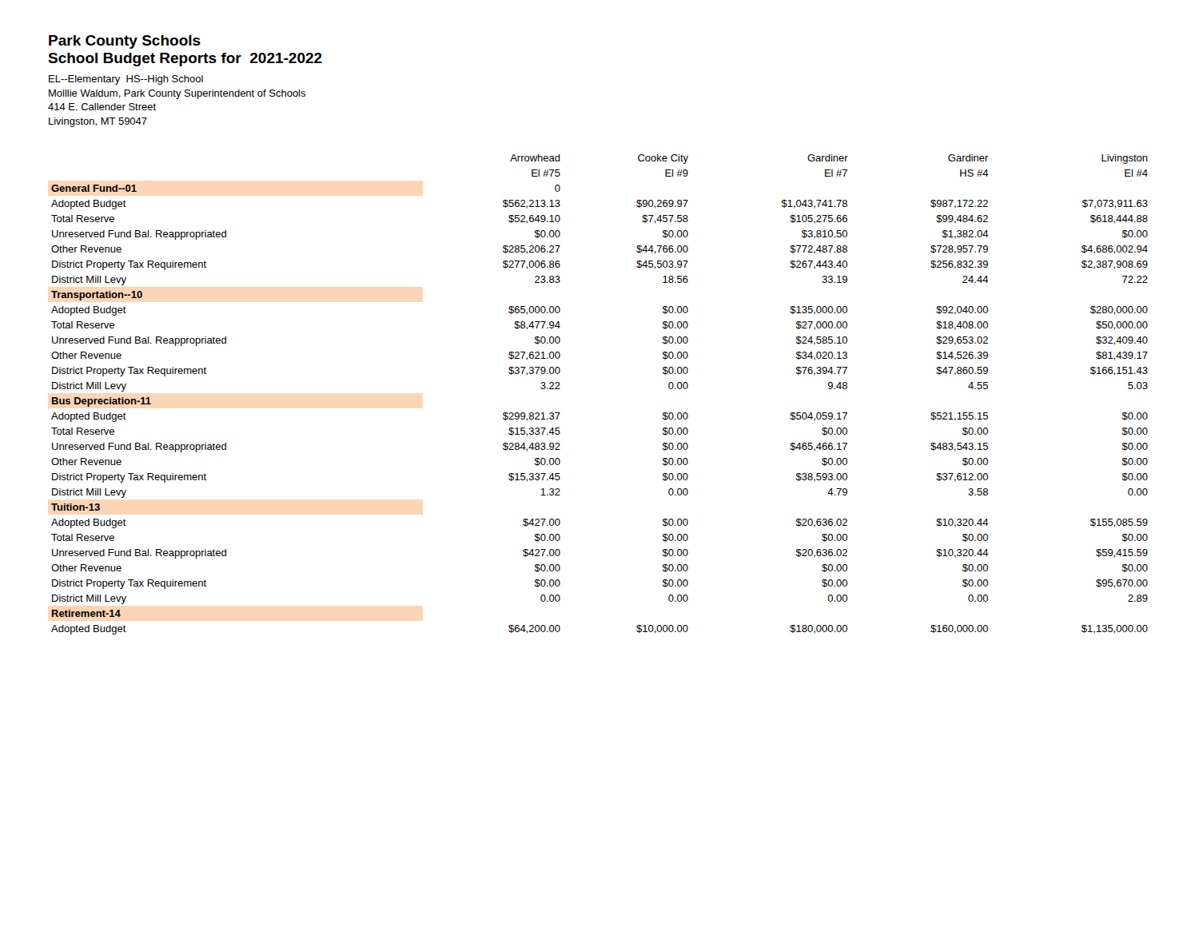Park County Schools
School Budget Reports for 2021-2022
EL--Elementary HS--High School
Molllie Waldum, Park County Superintendent of Schools
414 E. Callender Street
Livingston, MT 59047
| | Arrowhead | Cooke City | Gardiner | Gardiner | Livingston |
| --- | --- | --- | --- | --- | --- |
| | El #75 | El #9 | El #7 | HS #4 | El #4 |
| General Fund--01 | 0 | | | | |
| Adopted Budget | $562,213.13 | $90,269.97 | $1,043,741.78 | $987,172.22 | $7,073,911.63 |
| Total Reserve | $52,649.10 | $7,457.58 | $105,275.66 | $99,484.62 | $618,444.88 |
| Unreserved Fund Bal. Reappropriated | $0.00 | $0.00 | $3,810.50 | $1,382.04 | $0.00 |
| Other Revenue | $285,206.27 | $44,766.00 | $772,487.88 | $728,957.79 | $4,686,002.94 |
| District Property Tax Requirement | $277,006.86 | $45,503.97 | $267,443.40 | $256,832.39 | $2,387,908.69 |
| District Mill Levy | 23.83 | 18.56 | 33.19 | 24.44 | 72.22 |
| Transportation--10 | | | | | |
| Adopted Budget | $65,000.00 | $0.00 | $135,000.00 | $92,040.00 | $280,000.00 |
| Total Reserve | $8,477.94 | $0.00 | $27,000.00 | $18,408.00 | $50,000.00 |
| Unreserved Fund Bal. Reappropriated | $0.00 | $0.00 | $24,585.10 | $29,653.02 | $32,409.40 |
| Other Revenue | $27,621.00 | $0.00 | $34,020.13 | $14,526.39 | $81,439.17 |
| District Property Tax Requirement | $37,379.00 | $0.00 | $76,394.77 | $47,860.59 | $166,151.43 |
| District Mill Levy | 3.22 | 0.00 | 9.48 | 4.55 | 5.03 |
| Bus Depreciation-11 | | | | | |
| Adopted Budget | $299,821.37 | $0.00 | $504,059.17 | $521,155.15 | $0.00 |
| Total Reserve | $15,337.45 | $0.00 | $0.00 | $0.00 | $0.00 |
| Unreserved Fund Bal. Reappropriated | $284,483.92 | $0.00 | $465,466.17 | $483,543.15 | $0.00 |
| Other Revenue | $0.00 | $0.00 | $0.00 | $0.00 | $0.00 |
| District Property Tax Requirement | $15,337.45 | $0.00 | $38,593.00 | $37,612.00 | $0.00 |
| District Mill Levy | 1.32 | 0.00 | 4.79 | 3.58 | 0.00 |
| Tuition-13 | | | | | |
| Adopted Budget | $427.00 | $0.00 | $20,636.02 | $10,320.44 | $155,085.59 |
| Total Reserve | $0.00 | $0.00 | $0.00 | $0.00 | $0.00 |
| Unreserved Fund Bal. Reappropriated | $427.00 | $0.00 | $20,636.02 | $10,320.44 | $59,415.59 |
| Other Revenue | $0.00 | $0.00 | $0.00 | $0.00 | $0.00 |
| District Property Tax Requirement | $0.00 | $0.00 | $0.00 | $0.00 | $95,670.00 |
| District Mill Levy | 0.00 | 0.00 | 0.00 | 0.00 | 2.89 |
| Retirement-14 | | | | | |
| Adopted Budget | $64,200.00 | $10,000.00 | $180,000.00 | $160,000.00 | $1,135,000.00 |